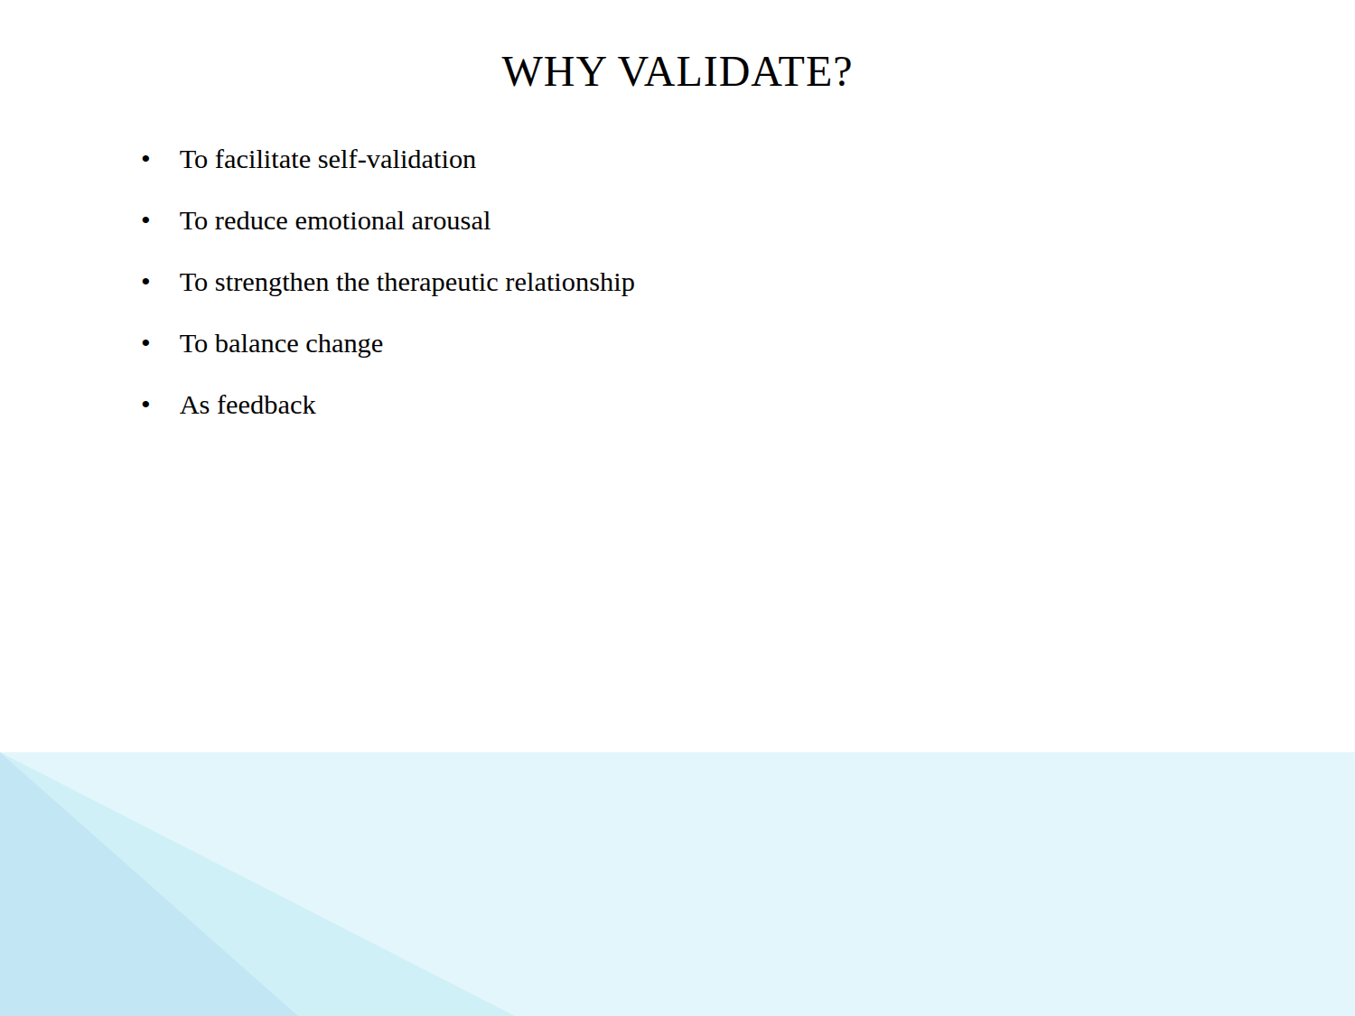WHY VALIDATE?
To facilitate self-validation
To reduce emotional arousal
To strengthen the therapeutic relationship
To balance change
As feedback